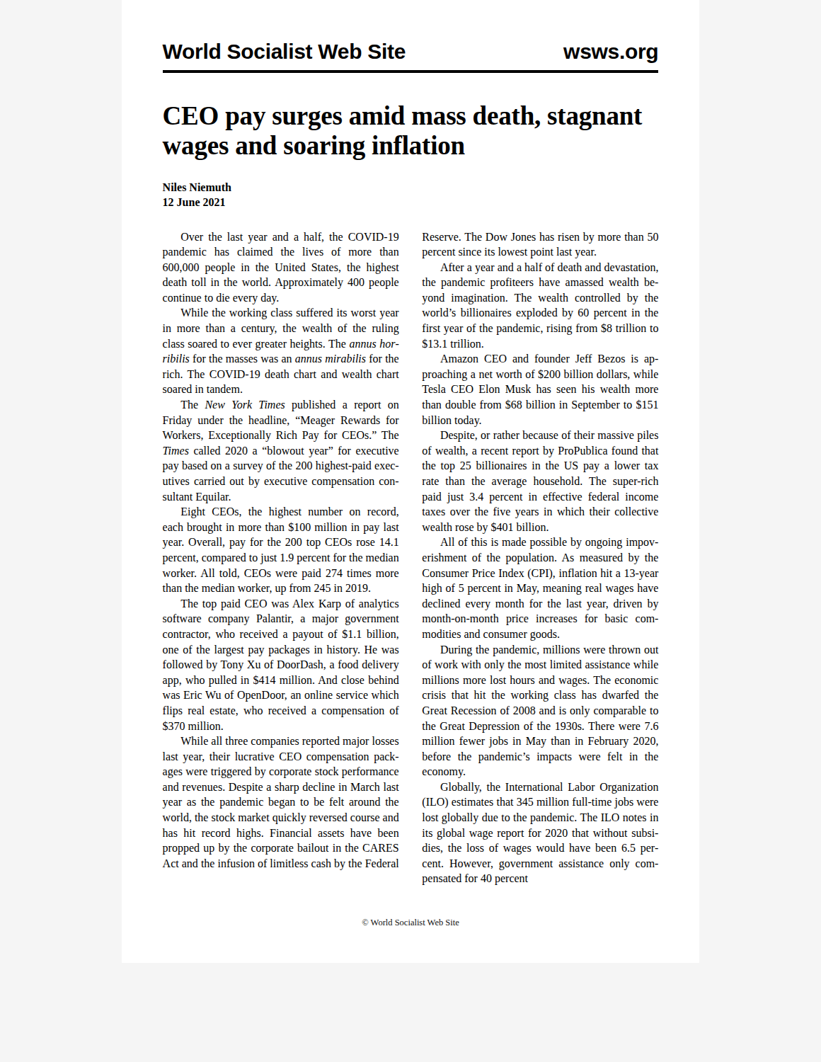World Socialist Web Site
wsws.org
CEO pay surges amid mass death, stagnant wages and soaring inflation
Niles Niemuth 12 June 2021
Over the last year and a half, the COVID-19 pandemic has claimed the lives of more than 600,000 people in the United States, the highest death toll in the world. Approximately 400 people continue to die every day.
While the working class suffered its worst year in more than a century, the wealth of the ruling class soared to ever greater heights. The annus horribilis for the masses was an annus mirabilis for the rich. The COVID-19 death chart and wealth chart soared in tandem.
The New York Times published a report on Friday under the headline, “Meager Rewards for Workers, Exceptionally Rich Pay for CEOs.” The Times called 2020 a “blowout year” for executive pay based on a survey of the 200 highest-paid executives carried out by executive compensation consultant Equilar.
Eight CEOs, the highest number on record, each brought in more than $100 million in pay last year. Overall, pay for the 200 top CEOs rose 14.1 percent, compared to just 1.9 percent for the median worker. All told, CEOs were paid 274 times more than the median worker, up from 245 in 2019.
The top paid CEO was Alex Karp of analytics software company Palantir, a major government contractor, who received a payout of $1.1 billion, one of the largest pay packages in history. He was followed by Tony Xu of DoorDash, a food delivery app, who pulled in $414 million. And close behind was Eric Wu of OpenDoor, an online service which flips real estate, who received a compensation of $370 million.
While all three companies reported major losses last year, their lucrative CEO compensation packages were triggered by corporate stock performance and revenues. Despite a sharp decline in March last year as the pandemic began to be felt around the world, the stock market quickly reversed course and has hit record highs. Financial assets have been propped up by the corporate bailout in the CARES Act and the infusion of limitless cash by the Federal Reserve. The Dow Jones has risen by more than 50 percent since its lowest point last year.
After a year and a half of death and devastation, the pandemic profiteers have amassed wealth beyond imagination. The wealth controlled by the world’s billionaires exploded by 60 percent in the first year of the pandemic, rising from $8 trillion to $13.1 trillion.
Amazon CEO and founder Jeff Bezos is approaching a net worth of $200 billion dollars, while Tesla CEO Elon Musk has seen his wealth more than double from $68 billion in September to $151 billion today.
Despite, or rather because of their massive piles of wealth, a recent report by ProPublica found that the top 25 billionaires in the US pay a lower tax rate than the average household. The super-rich paid just 3.4 percent in effective federal income taxes over the five years in which their collective wealth rose by $401 billion.
All of this is made possible by ongoing impoverishment of the population. As measured by the Consumer Price Index (CPI), inflation hit a 13-year high of 5 percent in May, meaning real wages have declined every month for the last year, driven by month-on-month price increases for basic commodities and consumer goods.
During the pandemic, millions were thrown out of work with only the most limited assistance while millions more lost hours and wages. The economic crisis that hit the working class has dwarfed the Great Recession of 2008 and is only comparable to the Great Depression of the 1930s. There were 7.6 million fewer jobs in May than in February 2020, before the pandemic’s impacts were felt in the economy.
Globally, the International Labor Organization (ILO) estimates that 345 million full-time jobs were lost globally due to the pandemic. The ILO notes in its global wage report for 2020 that without subsidies, the loss of wages would have been 6.5 percent. However, government assistance only compensated for 40 percent
© World Socialist Web Site